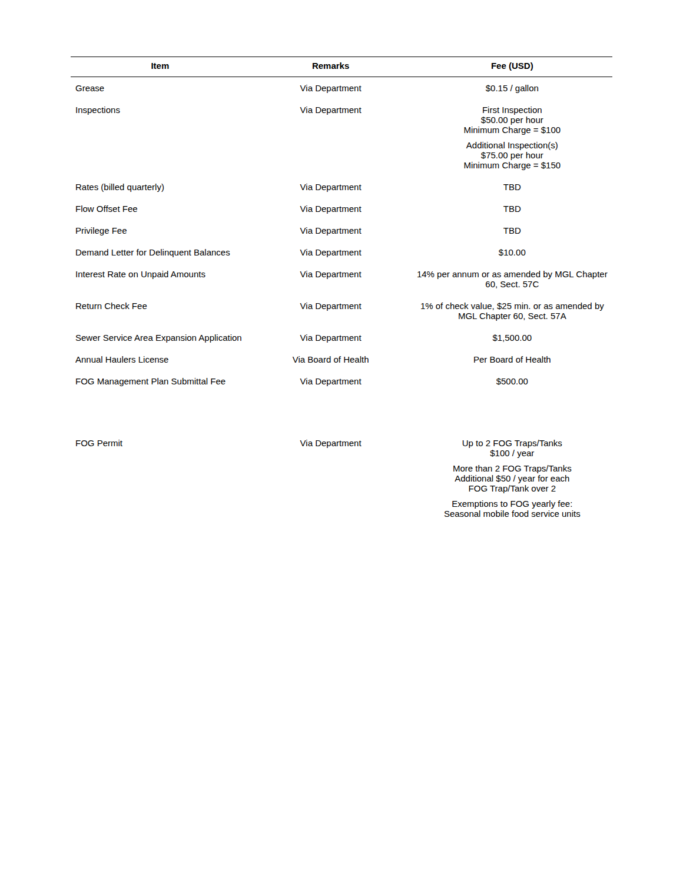| Item | Remarks | Fee (USD) |
| --- | --- | --- |
| Grease | Via Department | $0.15 / gallon |
| Inspections | Via Department | First Inspection $50.00 per hour Minimum Charge = $100 Additional Inspection(s) $75.00 per hour Minimum Charge = $150 |
| Rates (billed quarterly) | Via Department | TBD |
| Flow Offset Fee | Via Department | TBD |
| Privilege Fee | Via Department | TBD |
| Demand Letter for Delinquent Balances | Via Department | $10.00 |
| Interest Rate on Unpaid Amounts | Via Department | 14% per annum or as amended by MGL Chapter 60, Sect. 57C |
| Return Check Fee | Via Department | 1% of check value, $25 min. or as amended by MGL Chapter 60, Sect. 57A |
| Sewer Service Area Expansion Application | Via Department | $1,500.00 |
| Annual Haulers License | Via Board of Health | Per Board of Health |
| FOG Management Plan Submittal Fee | Via Department | $500.00 |
| FOG Permit | Via Department | Up to 2 FOG Traps/Tanks $100 / year More than 2 FOG Traps/Tanks Additional $50 / year for each FOG Trap/Tank over 2 Exemptions to FOG yearly fee: Seasonal mobile food service units |